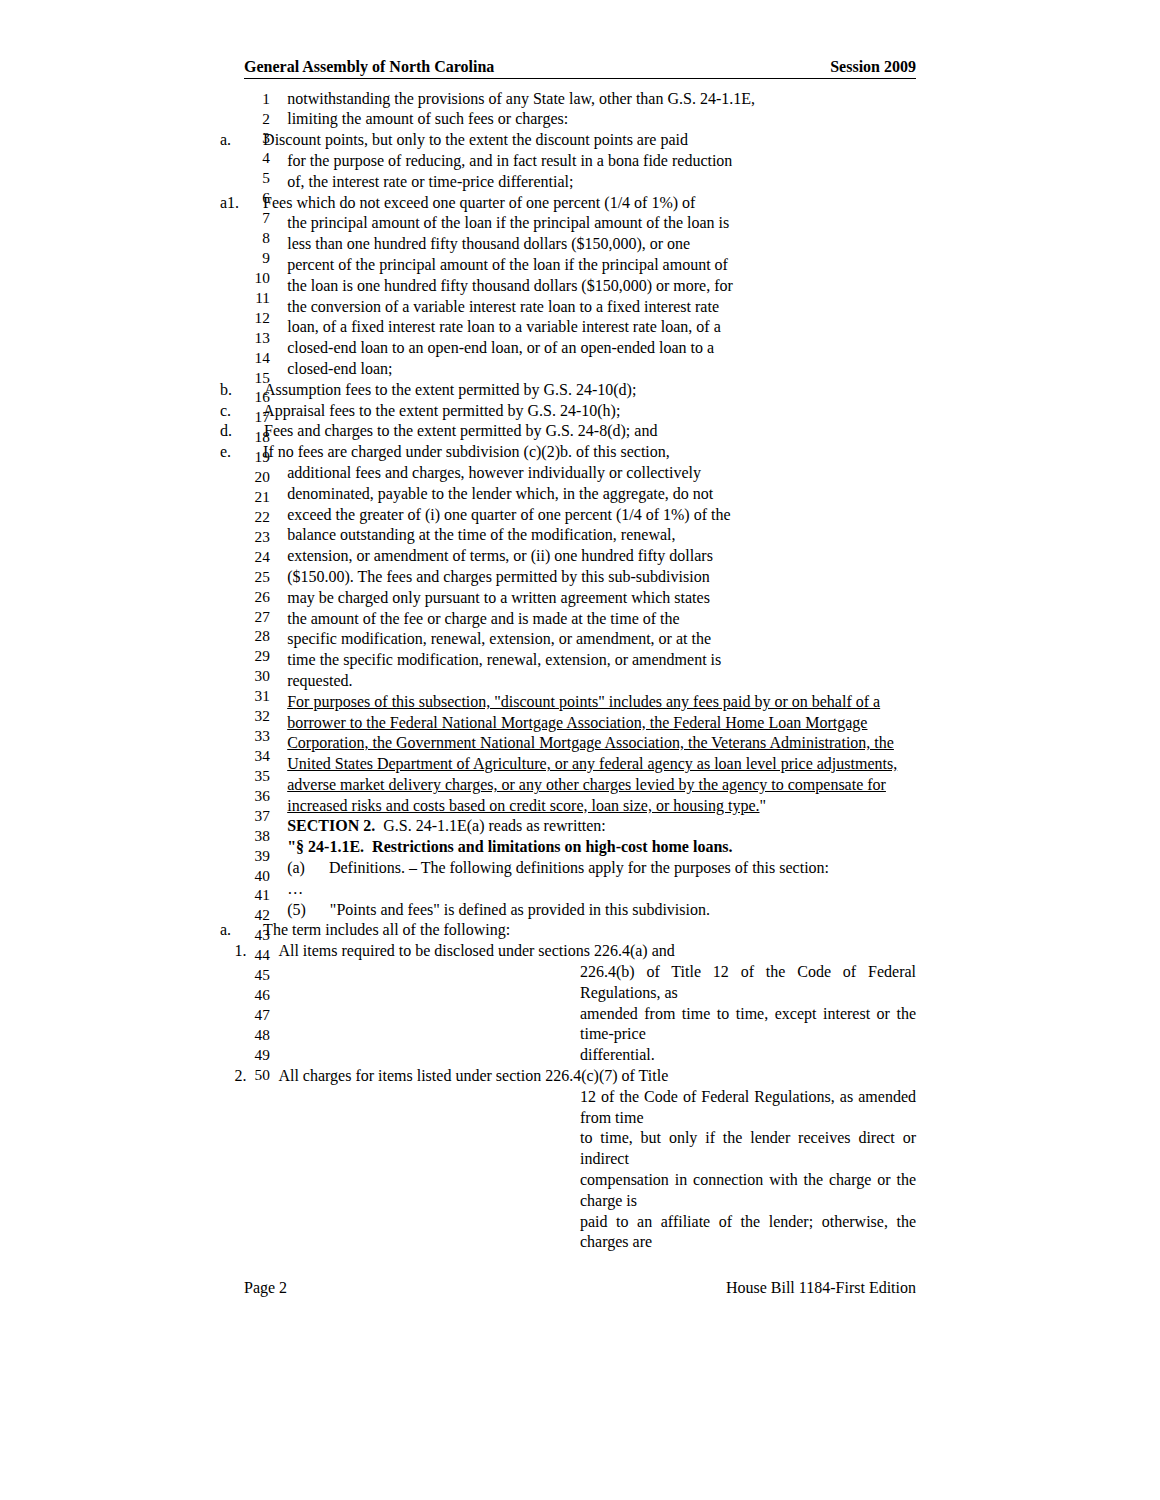General Assembly of North Carolina
Session 2009
1
2
3
4
5
6
7
8
9
10
11
12
13
14
15
16
17
18
19
20
21
22
23
24
25
26
27
28
29
30
31
32
33
34
35
36
37
38
39
40
41
42
43
44
45
46
47
48
49
50
notwithstanding the provisions of any State law, other than G.S. 24-1.1E,
limiting the amount of such fees or charges:
a.  Discount points, but only to the extent the discount points are paid
for the purpose of reducing, and in fact result in a bona fide reduction
of, the interest rate or time-price differential;
a1.  Fees which do not exceed one quarter of one percent (1/4 of 1%) of
the principal amount of the loan if the principal amount of the loan is
less than one hundred fifty thousand dollars ($150,000), or one
percent of the principal amount of the loan if the principal amount of
the loan is one hundred fifty thousand dollars ($150,000) or more, for
the conversion of a variable interest rate loan to a fixed interest rate
loan, of a fixed interest rate loan to a variable interest rate loan, of a
closed-end loan to an open-end loan, or of an open-ended loan to a
closed-end loan;
b.  Assumption fees to the extent permitted by G.S. 24-10(d);
c.  Appraisal fees to the extent permitted by G.S. 24-10(h);
d.  Fees and charges to the extent permitted by G.S. 24-8(d); and
e.  If no fees are charged under subdivision (c)(2)b. of this section,
additional fees and charges, however individually or collectively
denominated, payable to the lender which, in the aggregate, do not
exceed the greater of (i) one quarter of one percent (1/4 of 1%) of the
balance outstanding at the time of the modification, renewal,
extension, or amendment of terms, or (ii) one hundred fifty dollars
($150.00). The fees and charges permitted by this sub-subdivision
may be charged only pursuant to a written agreement which states
the amount of the fee or charge and is made at the time of the
specific modification, renewal, extension, or amendment, or at the
time the specific modification, renewal, extension, or amendment is
requested.
For purposes of this subsection, "discount points" includes any fees paid by or on behalf of a
borrower to the Federal National Mortgage Association, the Federal Home Loan Mortgage
Corporation, the Government National Mortgage Association, the Veterans Administration, the
United States Department of Agriculture, or any federal agency as loan level price adjustments,
adverse market delivery charges, or any other charges levied by the agency to compensate for
increased risks and costs based on credit score, loan size, or housing type."
SECTION 2. G.S. 24-1.1E(a) reads as rewritten:
"§ 24-1.1E. Restrictions and limitations on high-cost home loans.
(a)  Definitions. – The following definitions apply for the purposes of this section:
…
(5)  "Points and fees" is defined as provided in this subdivision.
a.  The term includes all of the following:
1.  All items required to be disclosed under sections 226.4(a) and
226.4(b) of Title 12 of the Code of Federal Regulations, as
amended from time to time, except interest or the time-price
differential.
2.  All charges for items listed under section 226.4(c)(7) of Title
12 of the Code of Federal Regulations, as amended from time
to time, but only if the lender receives direct or indirect
compensation in connection with the charge or the charge is
paid to an affiliate of the lender; otherwise, the charges are
Page 2
House Bill 1184-First Edition